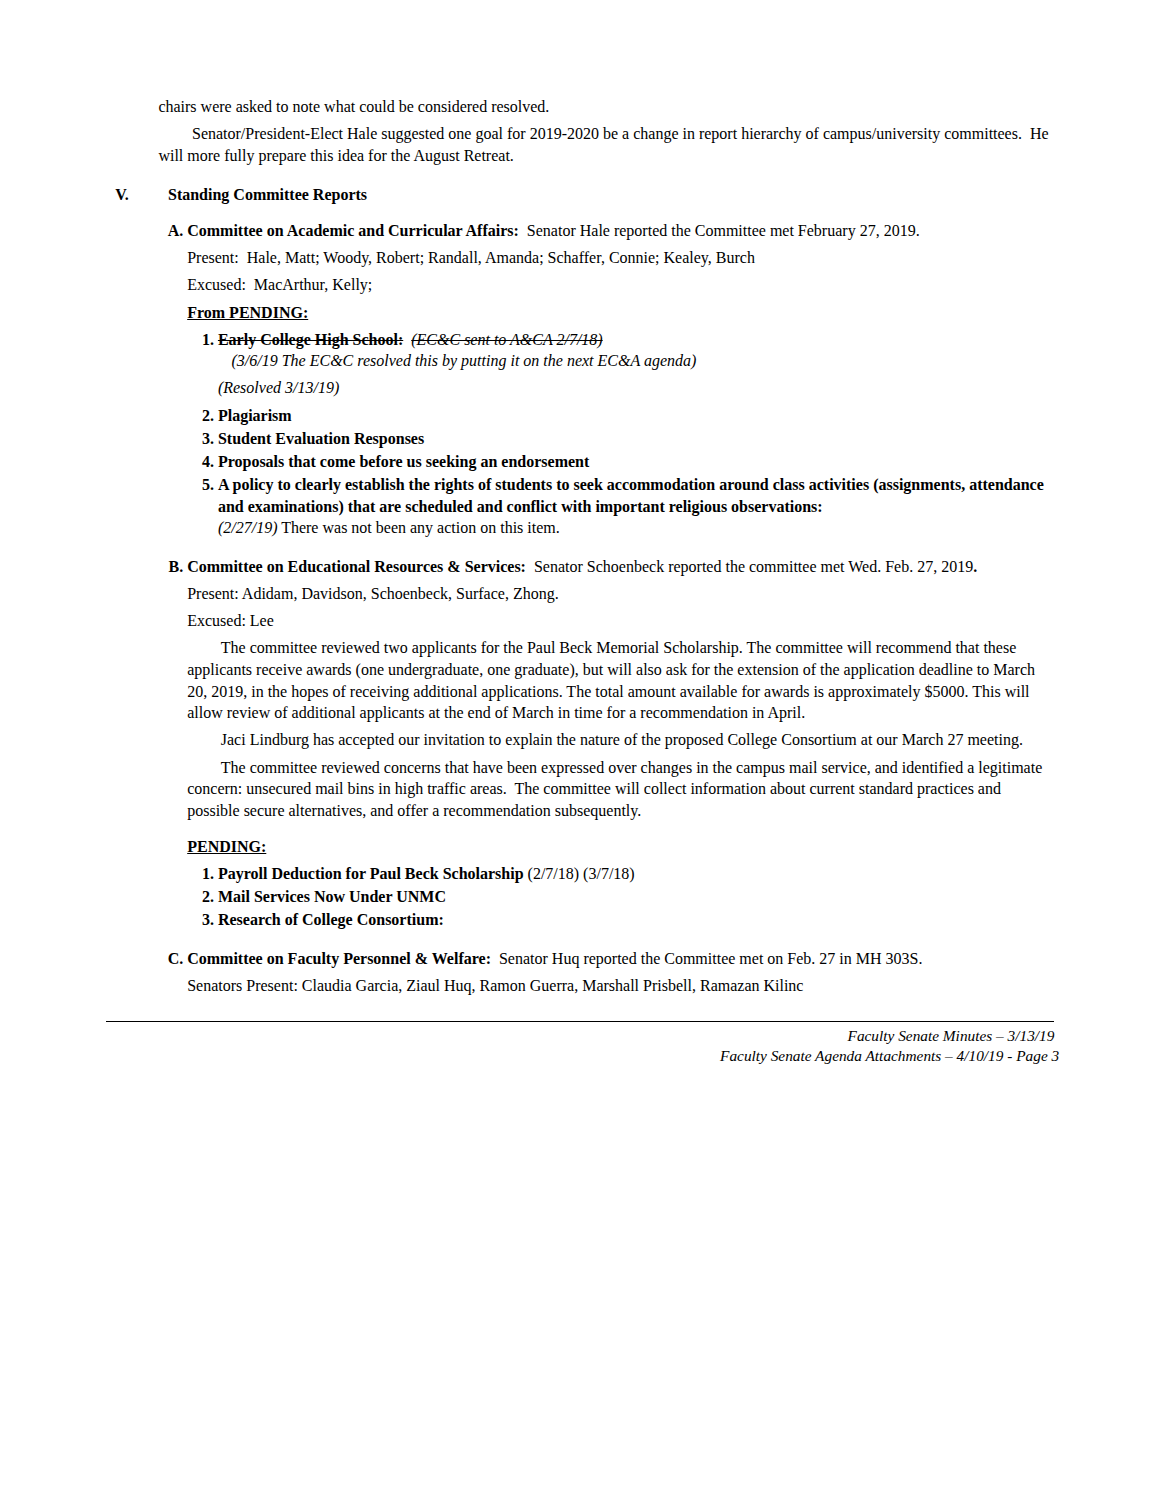chairs were asked to note what could be considered resolved.
Senator/President-Elect Hale suggested one goal for 2019-2020 be a change in report hierarchy of campus/university committees. He will more fully prepare this idea for the August Retreat.
V.
Standing Committee Reports
Committee on Academic and Curricular Affairs: Senator Hale reported the Committee met February 27, 2019.
Present: Hale, Matt; Woody, Robert; Randall, Amanda; Schaffer, Connie; Kealey, Burch
Excused: MacArthur, Kelly;
From PENDING:
Early College High School: (EC&C sent to A&CA 2/7/18)
(3/6/19 The EC&C resolved this by putting it on the next EC&A agenda)
(Resolved 3/13/19)
Plagiarism
Student Evaluation Responses
Proposals that come before us seeking an endorsement
A policy to clearly establish the rights of students to seek accommodation around class activities (assignments, attendance and examinations) that are scheduled and conflict with important religious observations:
(2/27/19) There was not been any action on this item.
Committee on Educational Resources & Services: Senator Schoenbeck reported the committee met Wed. Feb. 27, 2019.
Present: Adidam, Davidson, Schoenbeck, Surface, Zhong.
Excused: Lee
The committee reviewed two applicants for the Paul Beck Memorial Scholarship. The committee will recommend that these applicants receive awards (one undergraduate, one graduate), but will also ask for the extension of the application deadline to March 20, 2019, in the hopes of receiving additional applications. The total amount available for awards is approximately $5000. This will allow review of additional applicants at the end of March in time for a recommendation in April.
Jaci Lindburg has accepted our invitation to explain the nature of the proposed College Consortium at our March 27 meeting.
The committee reviewed concerns that have been expressed over changes in the campus mail service, and identified a legitimate concern: unsecured mail bins in high traffic areas. The committee will collect information about current standard practices and possible secure alternatives, and offer a recommendation subsequently.
PENDING:
Payroll Deduction for Paul Beck Scholarship (2/7/18) (3/7/18)
Mail Services Now Under UNMC
Research of College Consortium:
Committee on Faculty Personnel & Welfare: Senator Huq reported the Committee met on Feb. 27 in MH 303S.
Senators Present: Claudia Garcia, Ziaul Huq, Ramon Guerra, Marshall Prisbell, Ramazan Kilinc
Faculty Senate Minutes – 3/13/19
Faculty Senate Agenda Attachments – 4/10/19 - Page 3